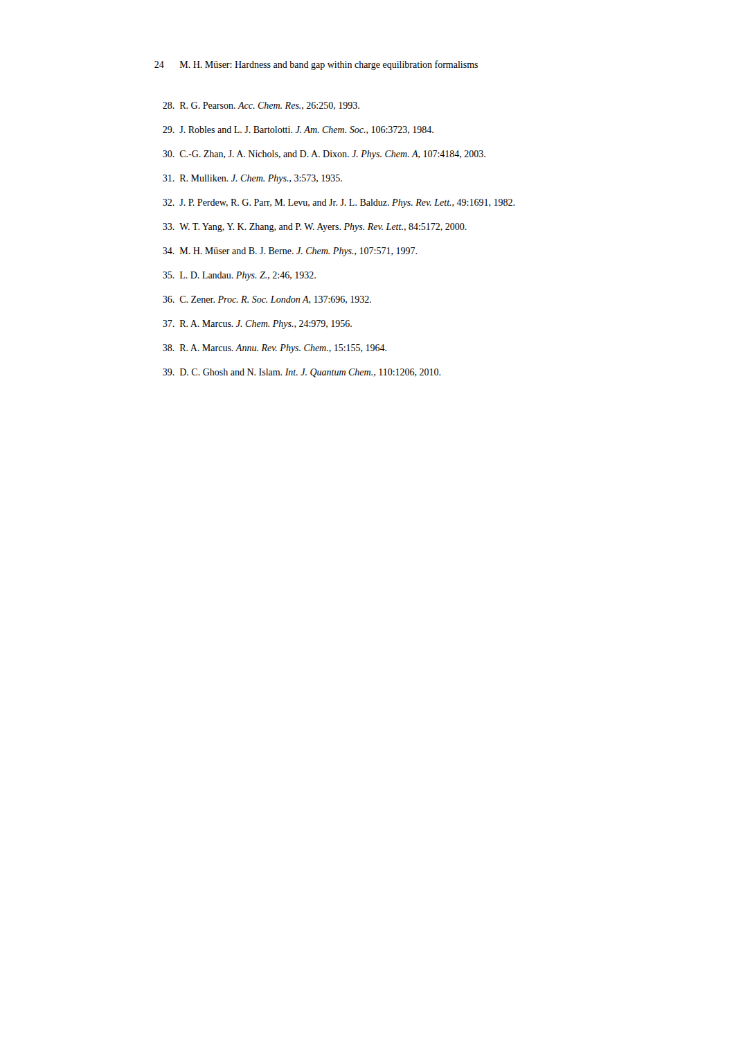24 M. H. Müser: Hardness and band gap within charge equilibration formalisms
28. R. G. Pearson. Acc. Chem. Res., 26:250, 1993.
29. J. Robles and L. J. Bartolotti. J. Am. Chem. Soc., 106:3723, 1984.
30. C.-G. Zhan, J. A. Nichols, and D. A. Dixon. J. Phys. Chem. A, 107:4184, 2003.
31. R. Mulliken. J. Chem. Phys., 3:573, 1935.
32. J. P. Perdew, R. G. Parr, M. Levu, and Jr. J. L. Balduz. Phys. Rev. Lett., 49:1691, 1982.
33. W. T. Yang, Y. K. Zhang, and P. W. Ayers. Phys. Rev. Lett., 84:5172, 2000.
34. M. H. Müser and B. J. Berne. J. Chem. Phys., 107:571, 1997.
35. L. D. Landau. Phys. Z., 2:46, 1932.
36. C. Zener. Proc. R. Soc. London A, 137:696, 1932.
37. R. A. Marcus. J. Chem. Phys., 24:979, 1956.
38. R. A. Marcus. Annu. Rev. Phys. Chem., 15:155, 1964.
39. D. C. Ghosh and N. Islam. Int. J. Quantum Chem., 110:1206, 2010.